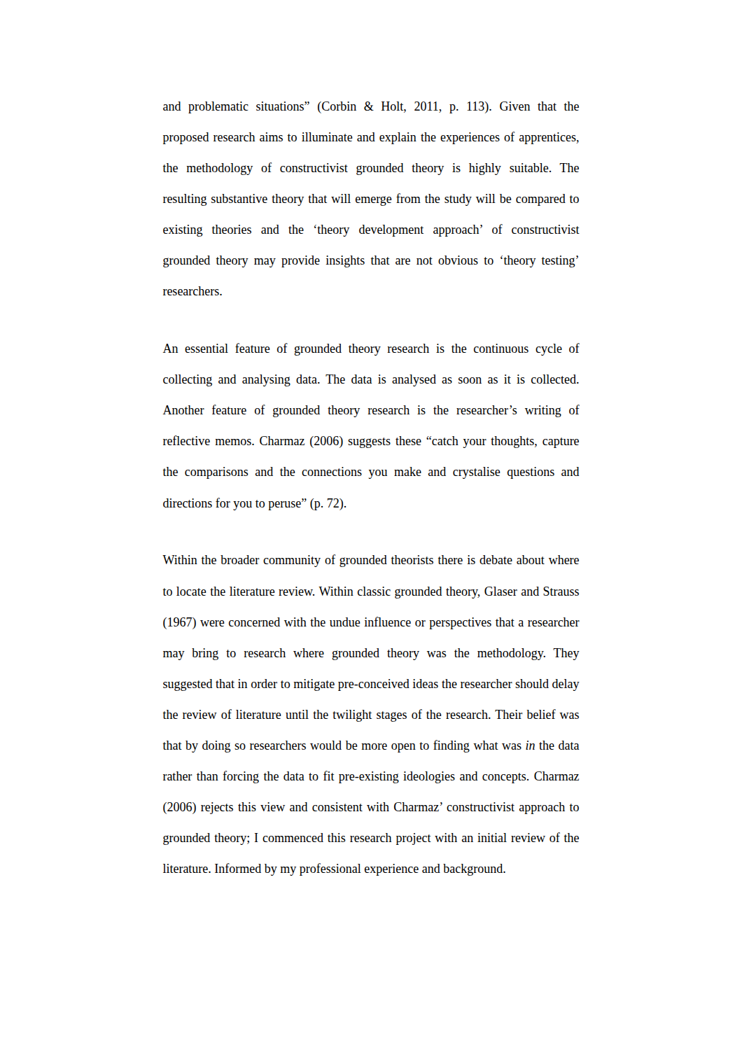and problematic situations” (Corbin & Holt, 2011, p. 113). Given that the proposed research aims to illuminate and explain the experiences of apprentices, the methodology of constructivist grounded theory is highly suitable. The resulting substantive theory that will emerge from the study will be compared to existing theories and the ‘theory development approach’ of constructivist grounded theory may provide insights that are not obvious to ‘theory testing’ researchers.
An essential feature of grounded theory research is the continuous cycle of collecting and analysing data. The data is analysed as soon as it is collected. Another feature of grounded theory research is the researcher’s writing of reflective memos. Charmaz (2006) suggests these “catch your thoughts, capture the comparisons and the connections you make and crystalise questions and directions for you to peruse” (p. 72).
Within the broader community of grounded theorists there is debate about where to locate the literature review. Within classic grounded theory, Glaser and Strauss (1967) were concerned with the undue influence or perspectives that a researcher may bring to research where grounded theory was the methodology. They suggested that in order to mitigate pre-conceived ideas the researcher should delay the review of literature until the twilight stages of the research. Their belief was that by doing so researchers would be more open to finding what was in the data rather than forcing the data to fit pre-existing ideologies and concepts. Charmaz (2006) rejects this view and consistent with Charmaz’ constructivist approach to grounded theory; I commenced this research project with an initial review of the literature. Informed by my professional experience and background.